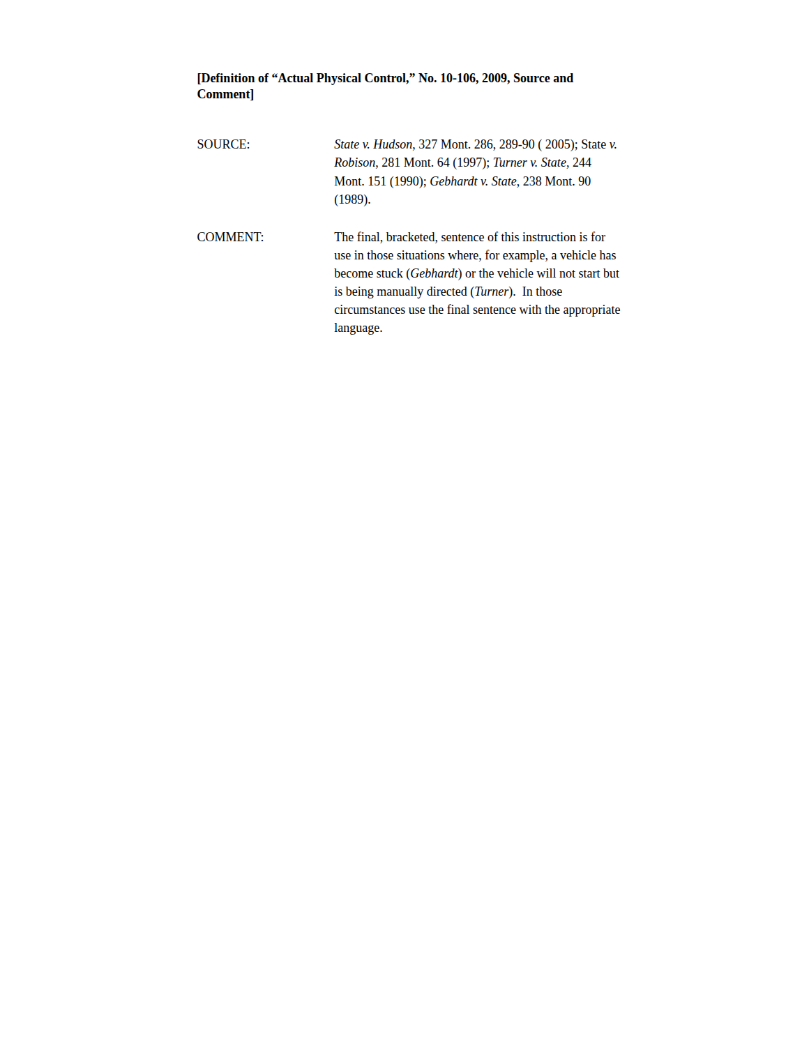[Definition of “Actual Physical Control,” No. 10-106, 2009, Source and Comment]
SOURCE:
State v. Hudson, 327 Mont. 286, 289-90 ( 2005); State v. Robison, 281 Mont. 64 (1997); Turner v. State, 244 Mont. 151 (1990); Gebhardt v. State, 238 Mont. 90 (1989).
COMMENT:
The final, bracketed, sentence of this instruction is for use in those situations where, for example, a vehicle has become stuck (Gebhardt) or the vehicle will not start but is being manually directed (Turner). In those circumstances use the final sentence with the appropriate language.